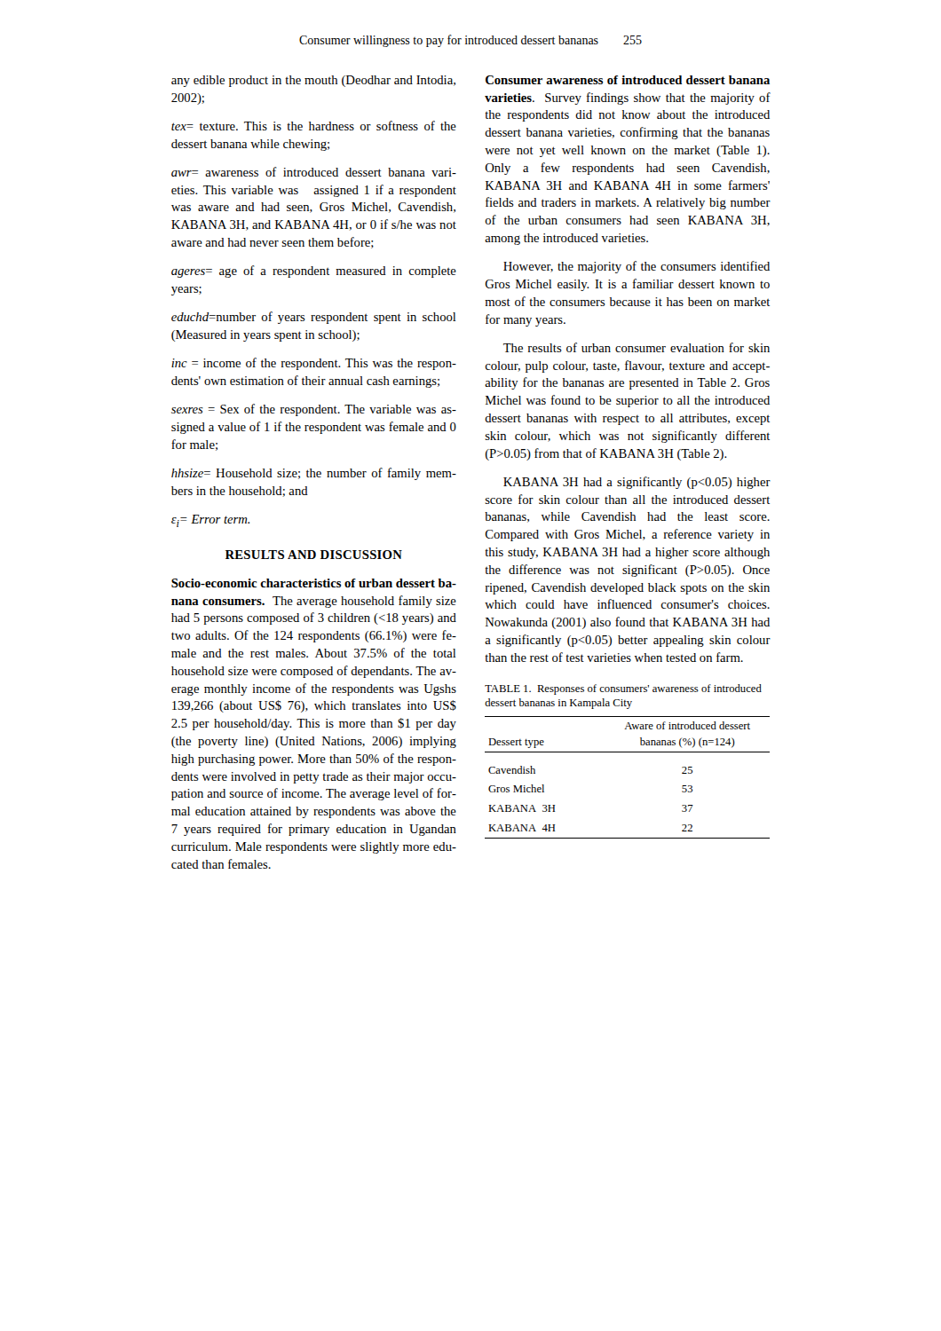Consumer willingness to pay for introduced dessert bananas 255
any edible product in the mouth (Deodhar and Intodia, 2002);
tex= texture. This is the hardness or softness of the dessert banana while chewing;
awr= awareness of introduced dessert banana varieties. This variable was assigned 1 if a respondent was aware and had seen, Gros Michel, Cavendish, KABANA 3H, and KABANA 4H, or 0 if s/he was not aware and had never seen them before;
ageres= age of a respondent measured in complete years;
educhd=number of years respondent spent in school (Measured in years spent in school);
inc = income of the respondent. This was the respondents' own estimation of their annual cash earnings;
sexres = Sex of the respondent. The variable was assigned a value of 1 if the respondent was female and 0 for male;
hhsize= Household size; the number of family members in the household; and
εi= Error term.
Results and Discussion
Socio-economic characteristics of urban dessert banana consumers. The average household family size had 5 persons composed of 3 children (<18 years) and two adults. Of the 124 respondents (66.1%) were female and the rest males. About 37.5% of the total household size were composed of dependants. The average monthly income of the respondents was Ugshs 139,266 (about US$ 76), which translates into US$ 2.5 per household/day. This is more than $1 per day (the poverty line) (United Nations, 2006) implying high purchasing power. More than 50% of the respondents were involved in petty trade as their major occupation and source of income. The average level of formal education attained by respondents was above the 7 years required for primary education in Ugandan curriculum. Male respondents were slightly more educated than females.
Consumer awareness of introduced dessert banana varieties. Survey findings show that the majority of the respondents did not know about the introduced dessert banana varieties, confirming that the bananas were not yet well known on the market (Table 1). Only a few respondents had seen Cavendish, KABANA 3H and KABANA 4H in some farmers' fields and traders in markets. A relatively big number of the urban consumers had seen KABANA 3H, among the introduced varieties.
However, the majority of the consumers identified Gros Michel easily. It is a familiar dessert known to most of the consumers because it has been on market for many years.
The results of urban consumer evaluation for skin colour, pulp colour, taste, flavour, texture and acceptability for the bananas are presented in Table 2. Gros Michel was found to be superior to all the introduced dessert bananas with respect to all attributes, except skin colour, which was not significantly different (P>0.05) from that of KABANA 3H (Table 2).
KABANA 3H had a significantly (p<0.05) higher score for skin colour than all the introduced dessert bananas, while Cavendish had the least score. Compared with Gros Michel, a reference variety in this study, KABANA 3H had a higher score although the difference was not significant (P>0.05). Once ripened, Cavendish developed black spots on the skin which could have influenced consumer's choices. Nowakunda (2001) also found that KABANA 3H had a significantly (p<0.05) better appealing skin colour than the rest of test varieties when tested on farm.
TABLE 1. Responses of consumers' awareness of introduced dessert bananas in Kampala City
| Dessert type | Aware of introduced dessert bananas (%) (n=124) |
| --- | --- |
| Cavendish | 25 |
| Gros Michel | 53 |
| KABANA 3H | 37 |
| KABANA 4H | 22 |